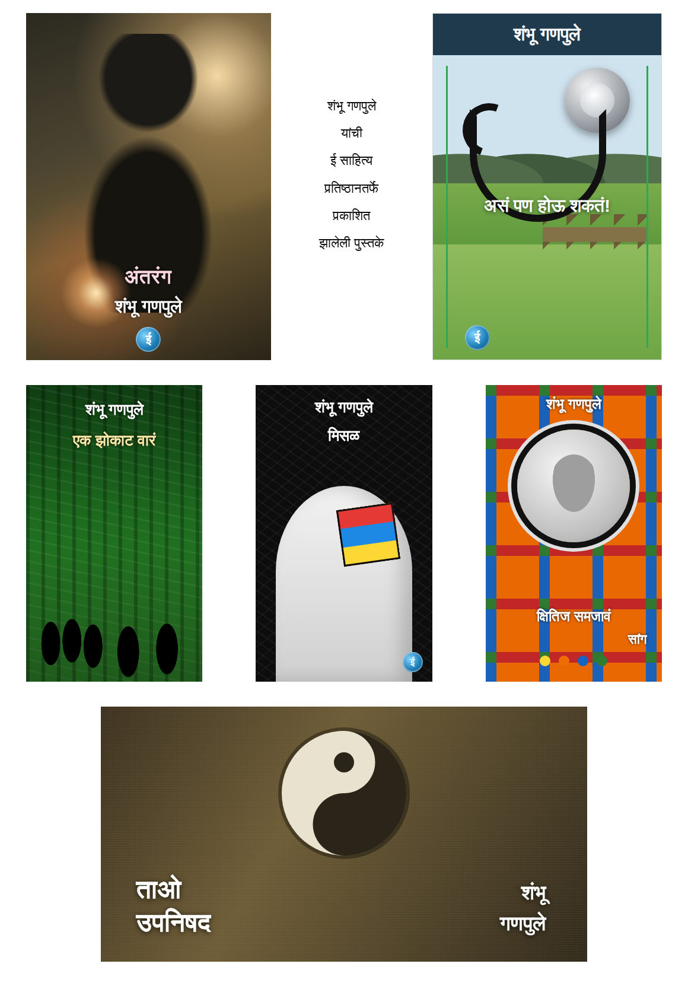अंतरंग
शंभू गणपुले
शंभू गणपुले
यांची
ई साहित्य
प्रतिष्ठानतर्फे
प्रकाशित
झालेली पुस्तके
शंभू गणपुले
असं पण होऊ शकतं!
शंभू गणपुले
एक झोकाट वारं
शंभू गणपुले
मिसळ
शंभू गणपुले
क्षितिज समजावं
सांग
ताओ
उपनिषद
शंभू
गणपुले